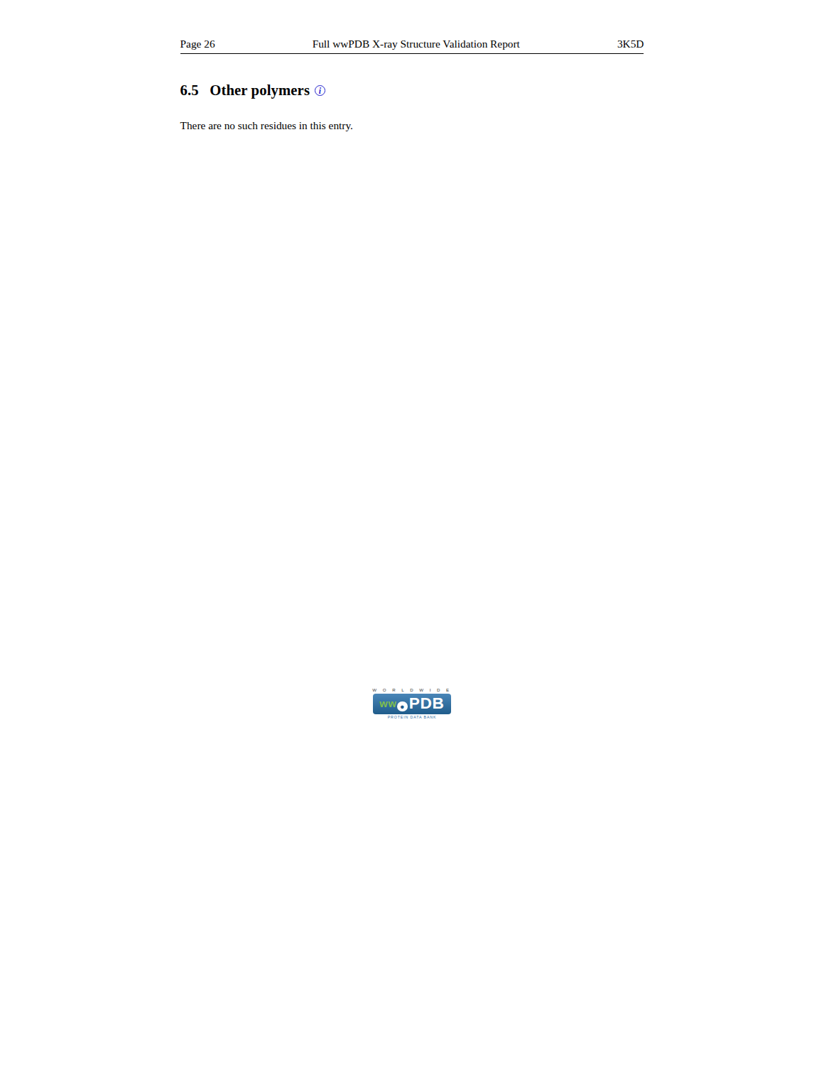Page 26
Full wwPDB X-ray Structure Validation Report
3K5D
6.5 Other polymersi
There are no such residues in this entry.
W O R L D W I D E
ww●PDB
PROTEIN DATA BANK